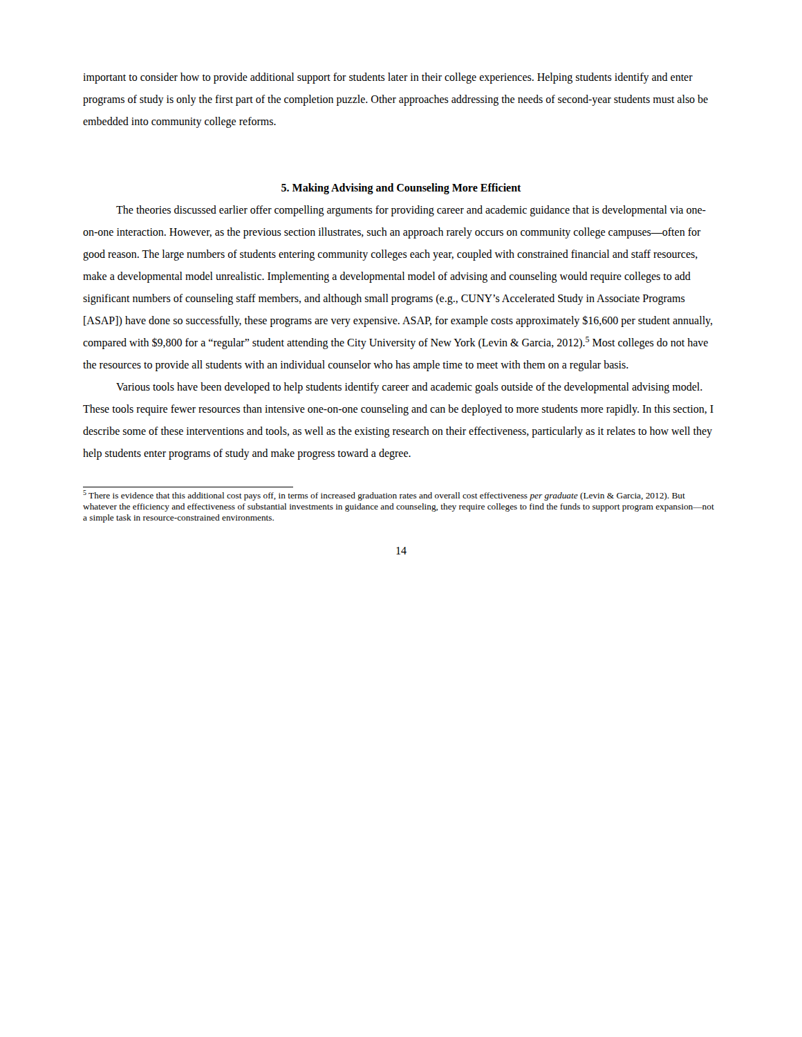important to consider how to provide additional support for students later in their college experiences. Helping students identify and enter programs of study is only the first part of the completion puzzle. Other approaches addressing the needs of second-year students must also be embedded into community college reforms.
5. Making Advising and Counseling More Efficient
The theories discussed earlier offer compelling arguments for providing career and academic guidance that is developmental via one-on-one interaction. However, as the previous section illustrates, such an approach rarely occurs on community college campuses—often for good reason. The large numbers of students entering community colleges each year, coupled with constrained financial and staff resources, make a developmental model unrealistic. Implementing a developmental model of advising and counseling would require colleges to add significant numbers of counseling staff members, and although small programs (e.g., CUNY’s Accelerated Study in Associate Programs [ASAP]) have done so successfully, these programs are very expensive. ASAP, for example costs approximately $16,600 per student annually, compared with $9,800 for a “regular” student attending the City University of New York (Levin & Garcia, 2012).5 Most colleges do not have the resources to provide all students with an individual counselor who has ample time to meet with them on a regular basis.
Various tools have been developed to help students identify career and academic goals outside of the developmental advising model. These tools require fewer resources than intensive one-on-one counseling and can be deployed to more students more rapidly. In this section, I describe some of these interventions and tools, as well as the existing research on their effectiveness, particularly as it relates to how well they help students enter programs of study and make progress toward a degree.
5 There is evidence that this additional cost pays off, in terms of increased graduation rates and overall cost effectiveness per graduate (Levin & Garcia, 2012). But whatever the efficiency and effectiveness of substantial investments in guidance and counseling, they require colleges to find the funds to support program expansion—not a simple task in resource-constrained environments.
14